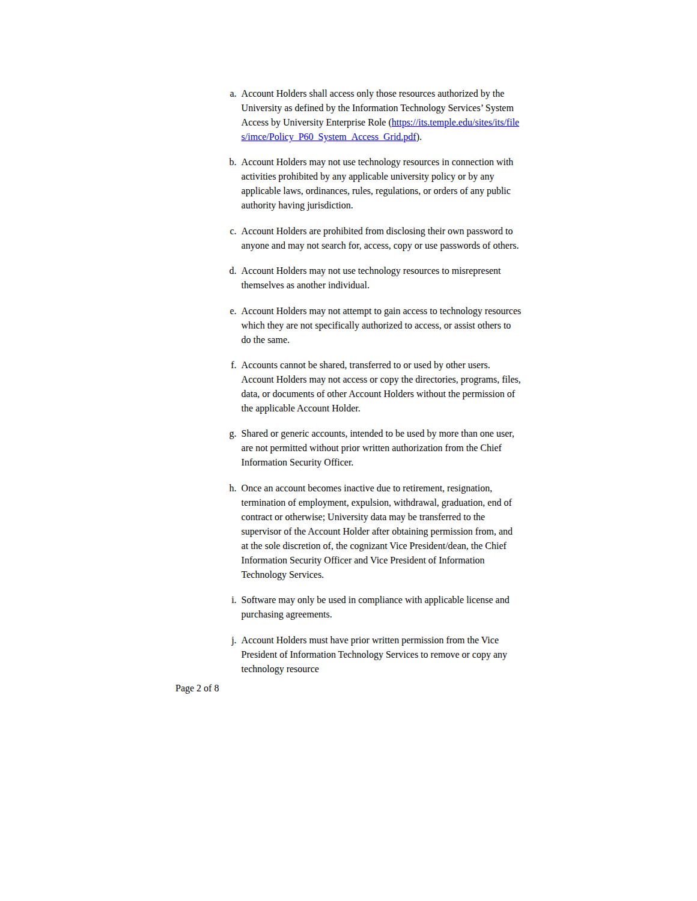Account Holders shall access only those resources authorized by the University as defined by the Information Technology Services’ System Access by University Enterprise Role (https://its.temple.edu/sites/its/files/imce/Policy_P60_System_Access_Grid.pdf).
Account Holders may not use technology resources in connection with activities prohibited by any applicable university policy or by any applicable laws, ordinances, rules, regulations, or orders of any public authority having jurisdiction.
Account Holders are prohibited from disclosing their own password to anyone and may not search for, access, copy or use passwords of others.
Account Holders may not use technology resources to misrepresent themselves as another individual.
Account Holders may not attempt to gain access to technology resources which they are not specifically authorized to access, or assist others to do the same.
Accounts cannot be shared, transferred to or used by other users. Account Holders may not access or copy the directories, programs, files, data, or documents of other Account Holders without the permission of the applicable Account Holder.
Shared or generic accounts, intended to be used by more than one user, are not permitted without prior written authorization from the Chief Information Security Officer.
Once an account becomes inactive due to retirement, resignation, termination of employment, expulsion, withdrawal, graduation, end of contract or otherwise; University data may be transferred to the supervisor of the Account Holder after obtaining permission from, and at the sole discretion of, the cognizant Vice President/dean, the Chief Information Security Officer and Vice President of Information Technology Services.
Software may only be used in compliance with applicable license and purchasing agreements.
Account Holders must have prior written permission from the Vice President of Information Technology Services to remove or copy any technology resource
Page 2 of 8